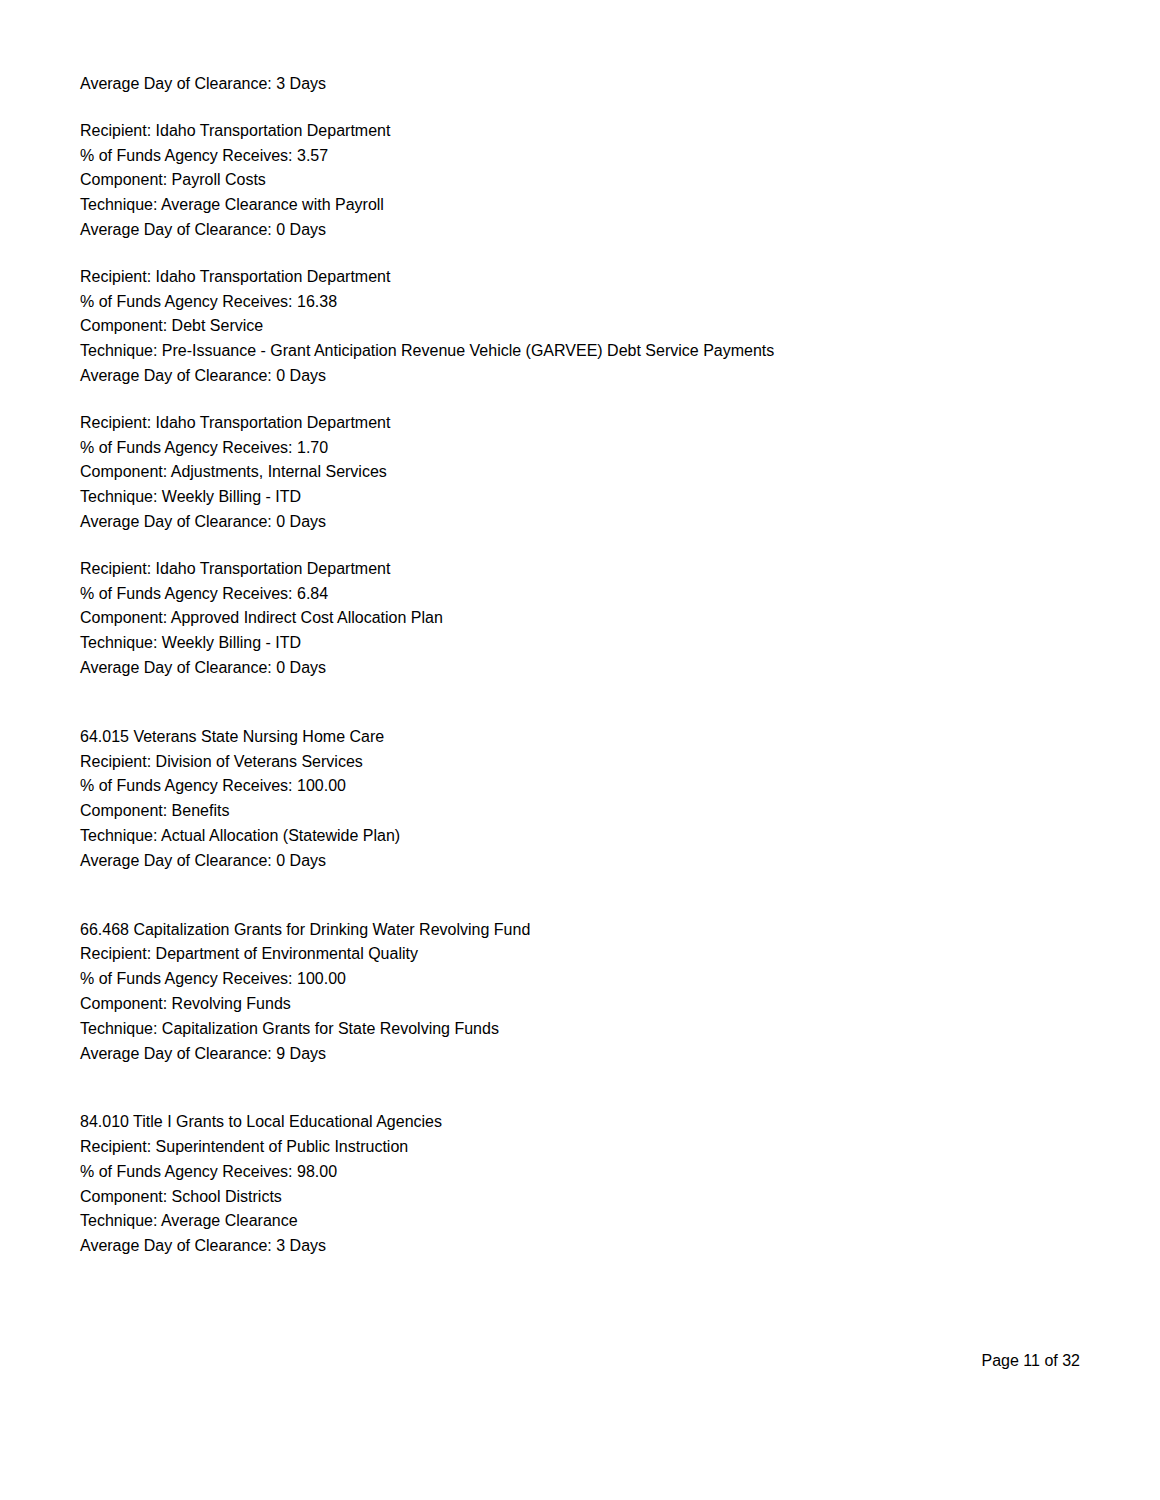Average Day of Clearance: 3 Days
Recipient: Idaho Transportation Department
% of Funds Agency Receives: 3.57
Component: Payroll Costs
Technique: Average Clearance with Payroll
Average Day of Clearance: 0 Days
Recipient: Idaho Transportation Department
% of Funds Agency Receives: 16.38
Component: Debt Service
Technique: Pre-Issuance - Grant Anticipation Revenue Vehicle (GARVEE) Debt Service Payments
Average Day of Clearance: 0 Days
Recipient: Idaho Transportation Department
% of Funds Agency Receives: 1.70
Component: Adjustments, Internal Services
Technique: Weekly Billing - ITD
Average Day of Clearance: 0 Days
Recipient: Idaho Transportation Department
% of Funds Agency Receives: 6.84
Component: Approved Indirect Cost Allocation Plan
Technique: Weekly Billing - ITD
Average Day of Clearance: 0 Days
64.015 Veterans State Nursing Home Care
Recipient: Division of Veterans Services
% of Funds Agency Receives: 100.00
Component: Benefits
Technique: Actual Allocation (Statewide Plan)
Average Day of Clearance: 0 Days
66.468 Capitalization Grants for Drinking Water Revolving Fund
Recipient: Department of Environmental Quality
% of Funds Agency Receives: 100.00
Component: Revolving Funds
Technique: Capitalization Grants for State Revolving Funds
Average Day of Clearance: 9 Days
84.010 Title I Grants to Local Educational Agencies
Recipient: Superintendent of Public Instruction
% of Funds Agency Receives: 98.00
Component: School Districts
Technique: Average Clearance
Average Day of Clearance: 3 Days
Page 11 of 32